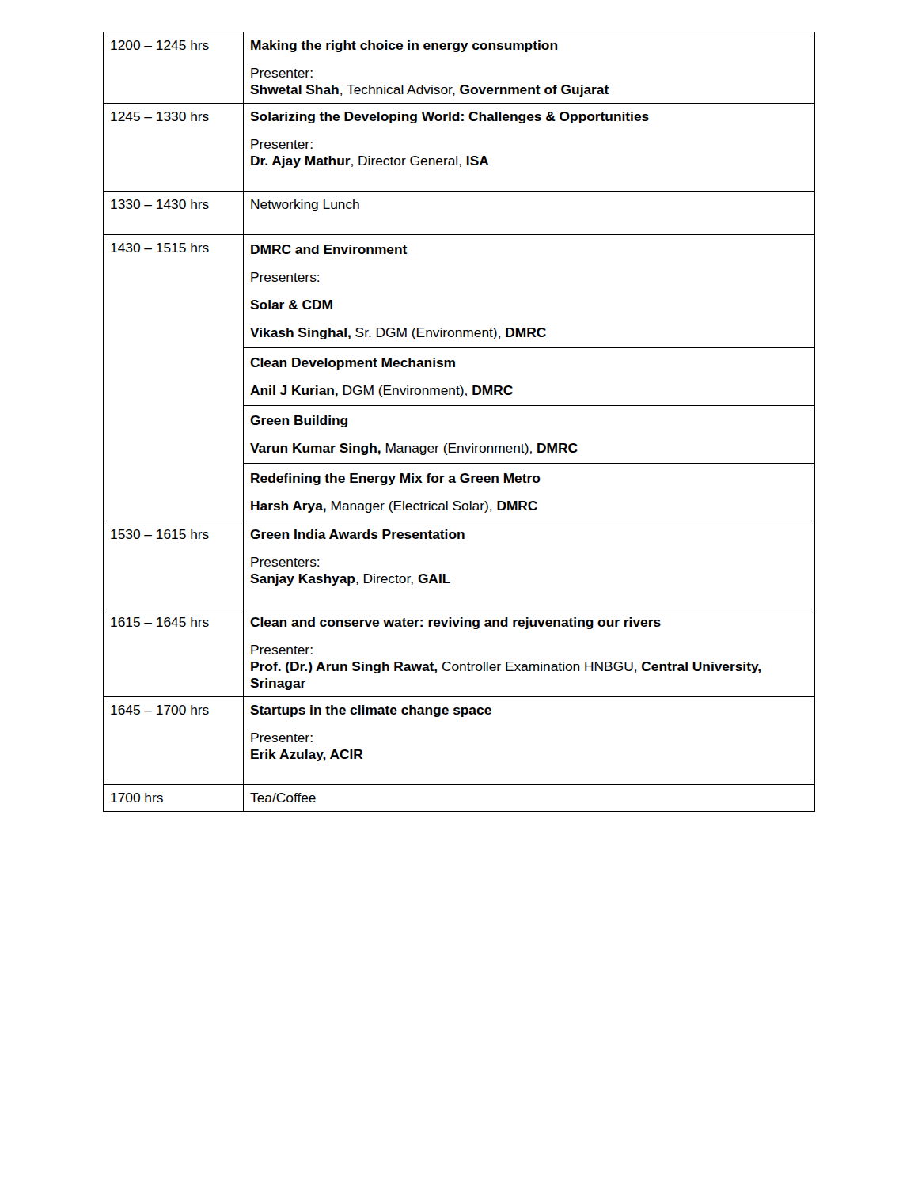| 1200 – 1245 hrs | Making the right choice in energy consumption Presenter: Shwetal Shah , Technical Advisor, Government of Gujarat |
| 1245 – 1330 hrs | Solarizing the Developing World: Challenges & Opportunities Presenter: Dr. Ajay Mathur , Director General, ISA |
| 1330 – 1430 hrs | Networking Lunch |
| 1430 – 1515 hrs | / DMRC and Environment Presenters: Solar & CDM Vikash Singhal, Sr. DGM (Environment), DMRC / / Clean Development Mechanism Anil J Kurian, DGM (Environment), DMRC / / Green Building Varun Kumar Singh, Manager (Environment), DMRC / / Redefining the Energy Mix for a Green Metro Harsh Arya, Manager (Electrical Solar), DMRC / |
| 1530 – 1615 hrs | Green India Awards Presentation Presenters: Sanjay Kashyap , Director, GAIL |
| 1615 – 1645 hrs | Clean and conserve water: reviving and rejuvenating our rivers Presenter: Prof. (Dr.) Arun Singh Rawat, Controller Examination HNBGU, Central University, Srinagar |
| 1645 – 1700 hrs | Startups in the climate change space Presenter: Erik Azulay, ACIR |
| 1700 hrs | Tea/Coffee |